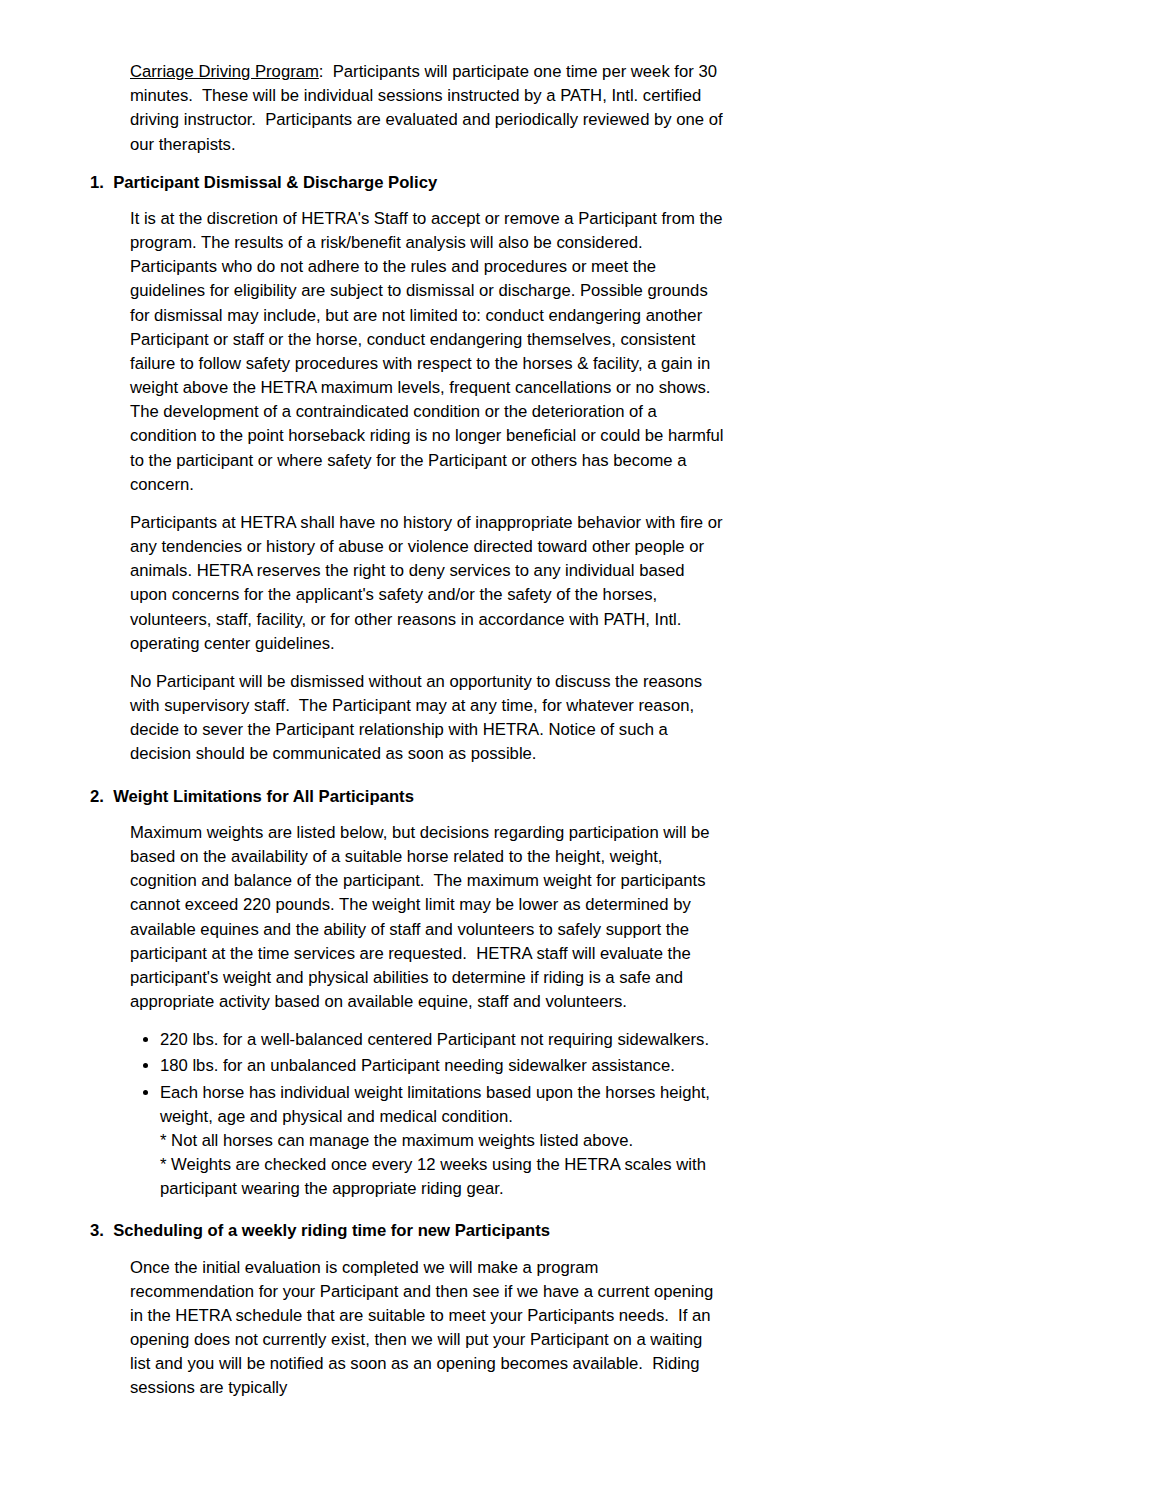Carriage Driving Program: Participants will participate one time per week for 30 minutes. These will be individual sessions instructed by a PATH, Intl. certified driving instructor. Participants are evaluated and periodically reviewed by one of our therapists.
Participant Dismissal & Discharge Policy
It is at the discretion of HETRA's Staff to accept or remove a Participant from the program. The results of a risk/benefit analysis will also be considered. Participants who do not adhere to the rules and procedures or meet the guidelines for eligibility are subject to dismissal or discharge. Possible grounds for dismissal may include, but are not limited to: conduct endangering another Participant or staff or the horse, conduct endangering themselves, consistent failure to follow safety procedures with respect to the horses & facility, a gain in weight above the HETRA maximum levels, frequent cancellations or no shows. The development of a contraindicated condition or the deterioration of a condition to the point horseback riding is no longer beneficial or could be harmful to the participant or where safety for the Participant or others has become a concern.
Participants at HETRA shall have no history of inappropriate behavior with fire or any tendencies or history of abuse or violence directed toward other people or animals. HETRA reserves the right to deny services to any individual based upon concerns for the applicant's safety and/or the safety of the horses, volunteers, staff, facility, or for other reasons in accordance with PATH, Intl. operating center guidelines.
No Participant will be dismissed without an opportunity to discuss the reasons with supervisory staff. The Participant may at any time, for whatever reason, decide to sever the Participant relationship with HETRA. Notice of such a decision should be communicated as soon as possible.
Weight Limitations for All Participants
Maximum weights are listed below, but decisions regarding participation will be based on the availability of a suitable horse related to the height, weight, cognition and balance of the participant. The maximum weight for participants cannot exceed 220 pounds. The weight limit may be lower as determined by available equines and the ability of staff and volunteers to safely support the participant at the time services are requested. HETRA staff will evaluate the participant's weight and physical abilities to determine if riding is a safe and appropriate activity based on available equine, staff and volunteers.
220 lbs. for a well-balanced centered Participant not requiring sidewalkers.
180 lbs. for an unbalanced Participant needing sidewalker assistance.
Each horse has individual weight limitations based upon the horses height, weight, age and physical and medical condition.
* Not all horses can manage the maximum weights listed above.
* Weights are checked once every 12 weeks using the HETRA scales with participant wearing the appropriate riding gear.
Scheduling of a weekly riding time for new Participants
Once the initial evaluation is completed we will make a program recommendation for your Participant and then see if we have a current opening in the HETRA schedule that are suitable to meet your Participants needs. If an opening does not currently exist, then we will put your Participant on a waiting list and you will be notified as soon as an opening becomes available. Riding sessions are typically